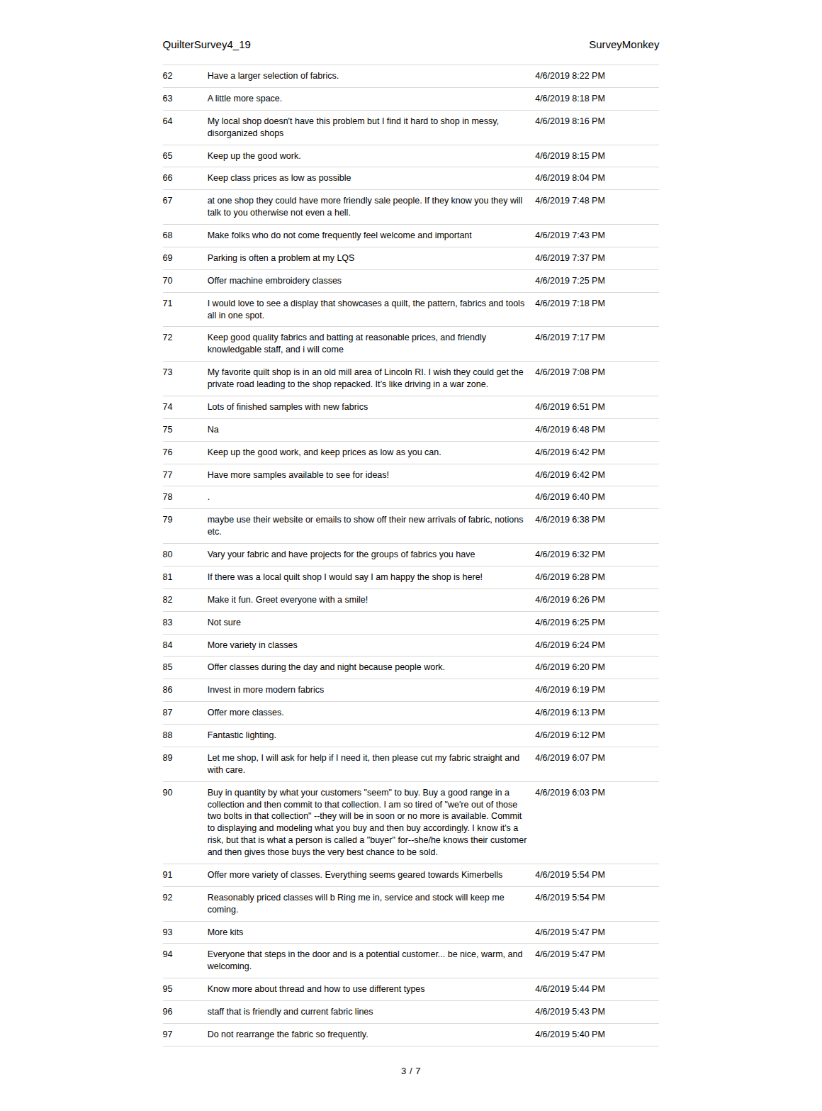QuilterSurvey4_19
SurveyMonkey
| 62 | Have a larger selection of fabrics. | 4/6/2019 8:22 PM |
| 63 | A little more space. | 4/6/2019 8:18 PM |
| 64 | My local shop doesn't have this problem but I find it hard to shop in messy, disorganized shops | 4/6/2019 8:16 PM |
| 65 | Keep up the good work. | 4/6/2019 8:15 PM |
| 66 | Keep class prices as low as possible | 4/6/2019 8:04 PM |
| 67 | at one shop they could have more friendly sale people. If they know you they will talk to you otherwise not even a hell. | 4/6/2019 7:48 PM |
| 68 | Make folks who do not come frequently feel welcome and important | 4/6/2019 7:43 PM |
| 69 | Parking is often a problem at my LQS | 4/6/2019 7:37 PM |
| 70 | Offer machine embroidery classes | 4/6/2019 7:25 PM |
| 71 | I would love to see a display that showcases a quilt, the pattern, fabrics and tools all in one spot. | 4/6/2019 7:18 PM |
| 72 | Keep good quality fabrics and batting at reasonable prices, and friendly knowledgable staff, and i will come | 4/6/2019 7:17 PM |
| 73 | My favorite quilt shop is in an old mill area of Lincoln RI. I wish they could get the private road leading to the shop repacked. It’s like driving in a war zone. | 4/6/2019 7:08 PM |
| 74 | Lots of finished samples with new fabrics | 4/6/2019 6:51 PM |
| 75 | Na | 4/6/2019 6:48 PM |
| 76 | Keep up the good work, and keep prices as low as you can. | 4/6/2019 6:42 PM |
| 77 | Have more samples available to see for ideas! | 4/6/2019 6:42 PM |
| 78 | . | 4/6/2019 6:40 PM |
| 79 | maybe use their website or emails to show off their new arrivals of fabric, notions etc. | 4/6/2019 6:38 PM |
| 80 | Vary your fabric and have projects for the groups of fabrics you have | 4/6/2019 6:32 PM |
| 81 | If there was a local quilt shop I would say I am happy the shop is here! | 4/6/2019 6:28 PM |
| 82 | Make it fun. Greet everyone with a smile! | 4/6/2019 6:26 PM |
| 83 | Not sure | 4/6/2019 6:25 PM |
| 84 | More variety in classes | 4/6/2019 6:24 PM |
| 85 | Offer classes during the day and night because people work. | 4/6/2019 6:20 PM |
| 86 | Invest in more modern fabrics | 4/6/2019 6:19 PM |
| 87 | Offer more classes. | 4/6/2019 6:13 PM |
| 88 | Fantastic lighting. | 4/6/2019 6:12 PM |
| 89 | Let me shop, I will ask for help if I need it, then please cut my fabric straight and with care. | 4/6/2019 6:07 PM |
| 90 | Buy in quantity by what your customers "seem" to buy. Buy a good range in a collection and then commit to that collection. I am so tired of "we're out of those two bolts in that collection" --they will be in soon or no more is available. Commit to displaying and modeling what you buy and then buy accordingly. I know it's a risk, but that is what a person is called a "buyer" for--she/he knows their customer and then gives those buys the very best chance to be sold. | 4/6/2019 6:03 PM |
| 91 | Offer more variety of classes. Everything seems geared towards Kimerbells | 4/6/2019 5:54 PM |
| 92 | Reasonably priced classes will b Ring me in, service and stock will keep me coming. | 4/6/2019 5:54 PM |
| 93 | More kits | 4/6/2019 5:47 PM |
| 94 | Everyone that steps in the door and is a potential customer... be nice, warm, and welcoming. | 4/6/2019 5:47 PM |
| 95 | Know more about thread and how to use different types | 4/6/2019 5:44 PM |
| 96 | staff that is friendly and current fabric lines | 4/6/2019 5:43 PM |
| 97 | Do not rearrange the fabric so frequently. | 4/6/2019 5:40 PM |
3 / 7